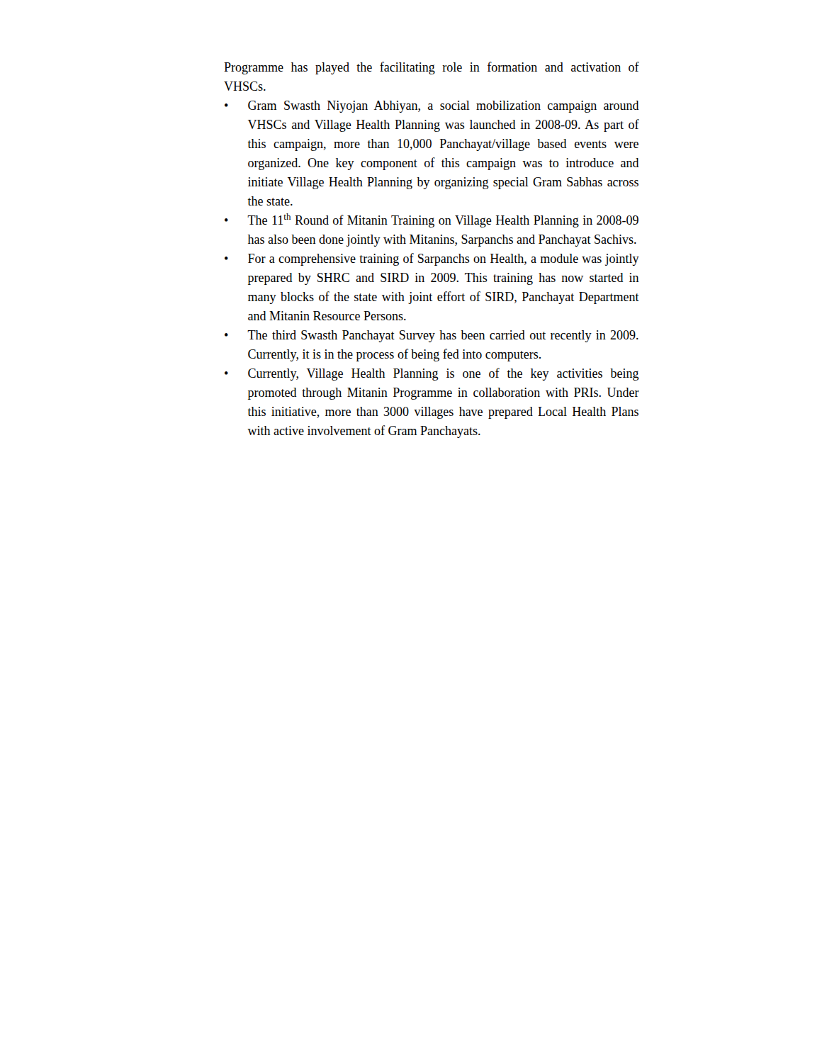Programme has played the facilitating role in formation and activation of VHSCs.
Gram Swasth Niyojan Abhiyan, a social mobilization campaign around VHSCs and Village Health Planning was launched in 2008-09. As part of this campaign, more than 10,000 Panchayat/village based events were organized. One key component of this campaign was to introduce and initiate Village Health Planning by organizing special Gram Sabhas across the state.
The 11th Round of Mitanin Training on Village Health Planning in 2008-09 has also been done jointly with Mitanins, Sarpanchs and Panchayat Sachivs.
For a comprehensive training of Sarpanchs on Health, a module was jointly prepared by SHRC and SIRD in 2009. This training has now started in many blocks of the state with joint effort of SIRD, Panchayat Department and Mitanin Resource Persons.
The third Swasth Panchayat Survey has been carried out recently in 2009. Currently, it is in the process of being fed into computers.
Currently, Village Health Planning is one of the key activities being promoted through Mitanin Programme in collaboration with PRIs. Under this initiative, more than 3000 villages have prepared Local Health Plans with active involvement of Gram Panchayats.